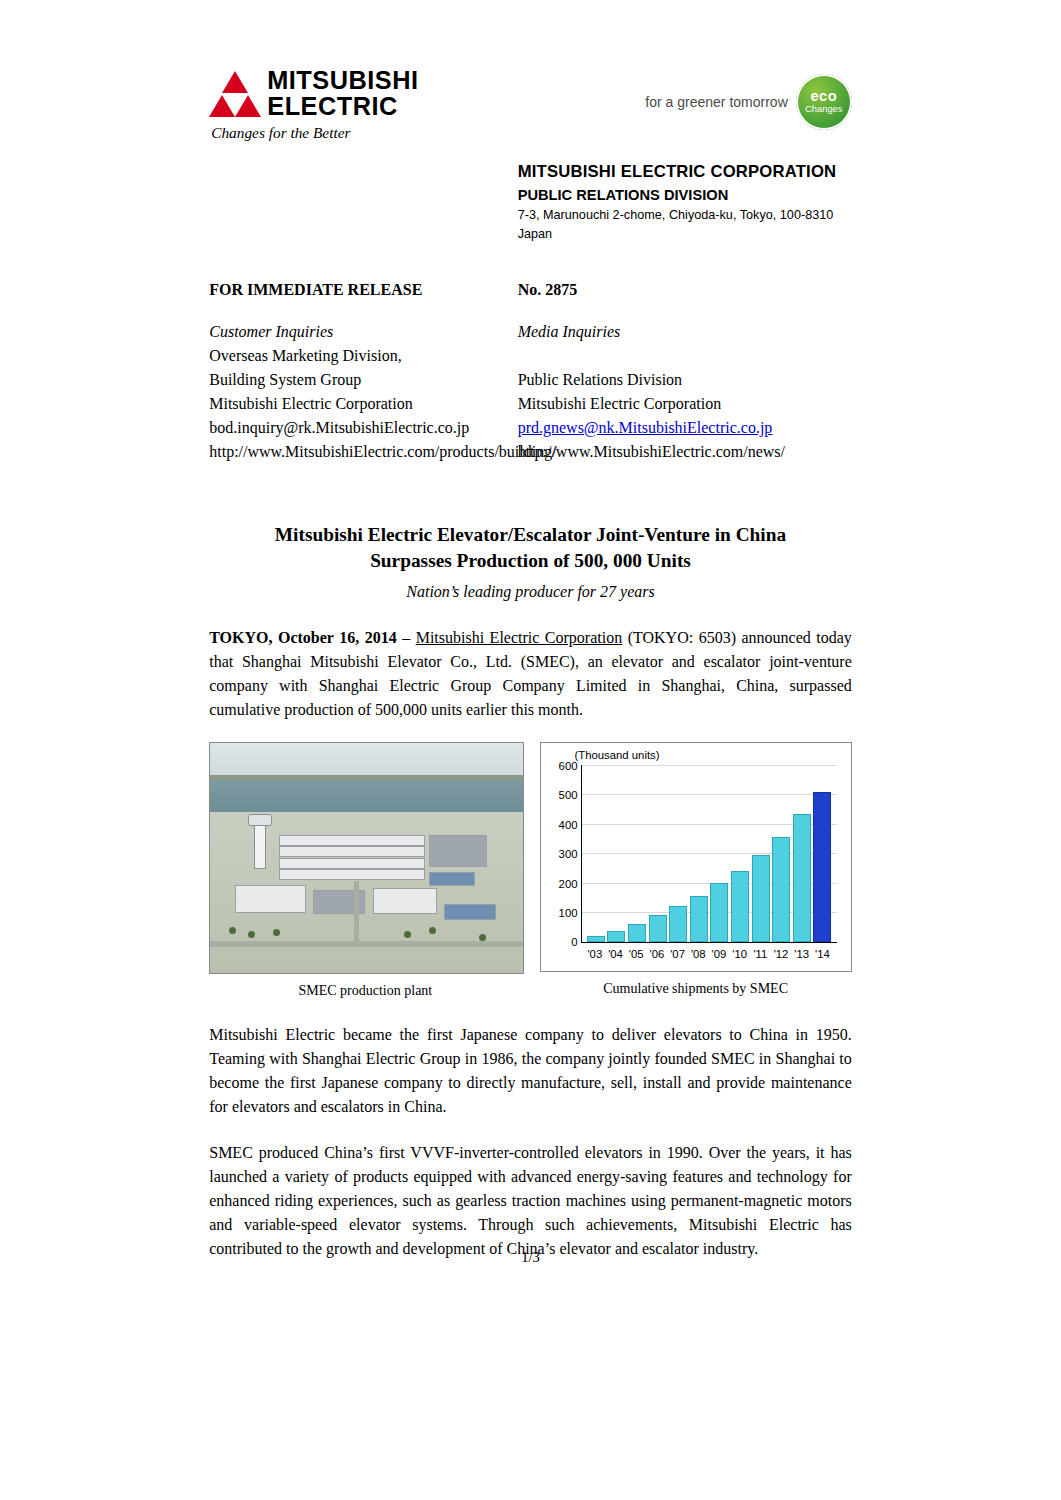MITSUBISHI
ELECTRIC
Changes for the Better
for a greener tomorrow
eco
Changes
MITSUBISHI ELECTRIC CORPORATION
PUBLIC RELATIONS DIVISION
7-3, Marunouchi 2-chome, Chiyoda-ku, Tokyo, 100-8310 Japan
FOR IMMEDIATE RELEASE
No. 2875
Customer Inquiries
Overseas Marketing Division,
Building System Group
Mitsubishi Electric Corporation
bod.inquiry@rk.MitsubishiElectric.co.jp
http://www.MitsubishiElectric.com/products/building/
Media Inquiries
Public Relations Division
Mitsubishi Electric Corporation
prd.gnews@nk.MitsubishiElectric.co.jp
http://www.MitsubishiElectric.com/news/
Mitsubishi Electric Elevator/Escalator Joint-Venture in China
Surpasses Production of 500, 000 Units
Nation’s leading producer for 27 years
TOKYO, October 16, 2014 – Mitsubishi Electric Corporation (TOKYO: 6503) announced today that Shanghai Mitsubishi Elevator Co., Ltd. (SMEC), an elevator and escalator joint-venture company with Shanghai Electric Group Company Limited in Shanghai, China, surpassed cumulative production of 500,000 units earlier this month.
SMEC production plant
(Thousand units)
600
500
400
300
200
100
0
'03'04'05'06'07'08'09'10'11'12'13'14
Cumulative shipments by SMEC
Mitsubishi Electric became the first Japanese company to deliver elevators to China in 1950. Teaming with Shanghai Electric Group in 1986, the company jointly founded SMEC in Shanghai to become the first Japanese company to directly manufacture, sell, install and provide maintenance for elevators and escalators in China.
SMEC produced China’s first VVVF-inverter-controlled elevators in 1990. Over the years, it has launched a variety of products equipped with advanced energy-saving features and technology for enhanced riding experiences, such as gearless traction machines using permanent-magnetic motors and variable-speed elevator systems. Through such achievements, Mitsubishi Electric has contributed to the growth and development of China’s elevator and escalator industry.
1/3